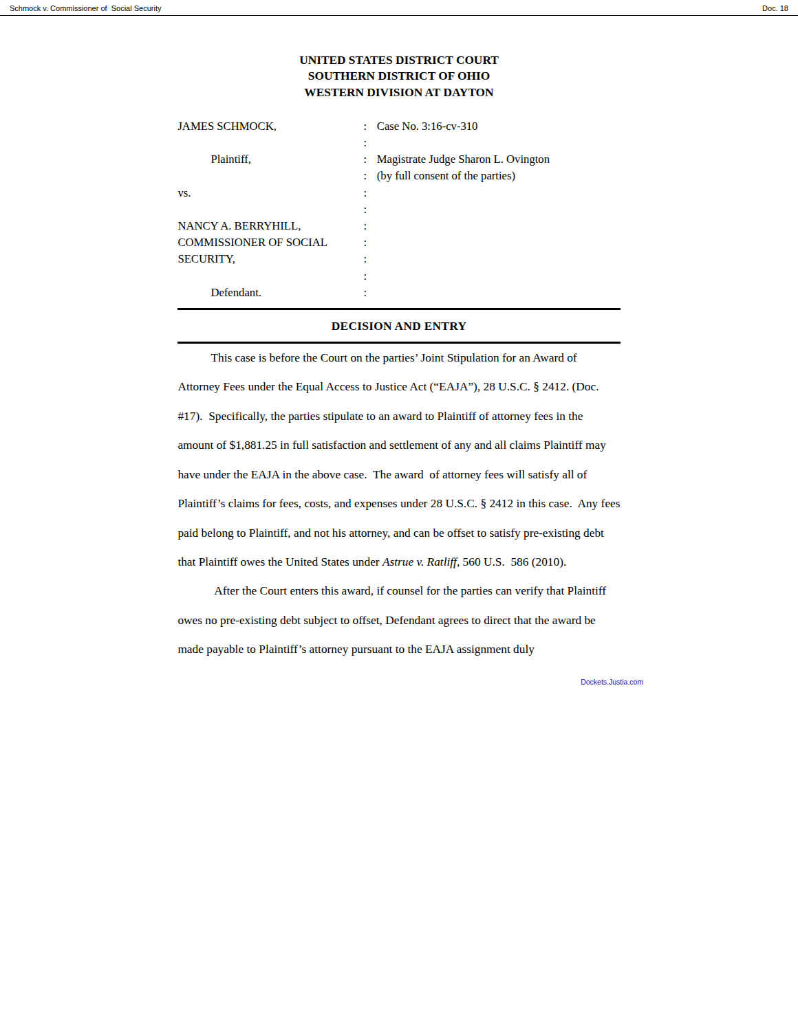Schmock v. Commissioner of Social Security Doc. 18
UNITED STATES DISTRICT COURT
SOUTHERN DISTRICT OF OHIO
WESTERN DIVISION AT DAYTON
| JAMES SCHMOCK, | : | Case No. 3:16-cv-310 |
| | : | |
| Plaintiff, | : | Magistrate Judge Sharon L. Ovington |
| | : | (by full consent of the parties) |
| vs. | : | |
| | : | |
| NANCY A. BERRYHILL, | : | |
| COMMISSIONER OF SOCIAL | : | |
| SECURITY, | : | |
| | : | |
| Defendant. | : | |
DECISION AND ENTRY
This case is before the Court on the parties’ Joint Stipulation for an Award of Attorney Fees under the Equal Access to Justice Act (“EAJA”), 28 U.S.C. § 2412. (Doc. #17). Specifically, the parties stipulate to an award to Plaintiff of attorney fees in the amount of $1,881.25 in full satisfaction and settlement of any and all claims Plaintiff may have under the EAJA in the above case. The award of attorney fees will satisfy all of Plaintiff’s claims for fees, costs, and expenses under 28 U.S.C. § 2412 in this case. Any fees paid belong to Plaintiff, and not his attorney, and can be offset to satisfy pre-existing debt that Plaintiff owes the United States under Astrue v. Ratliff, 560 U.S. 586 (2010).
After the Court enters this award, if counsel for the parties can verify that Plaintiff owes no pre-existing debt subject to offset, Defendant agrees to direct that the award be made payable to Plaintiff’s attorney pursuant to the EAJA assignment duly
Dockets.Justia.com